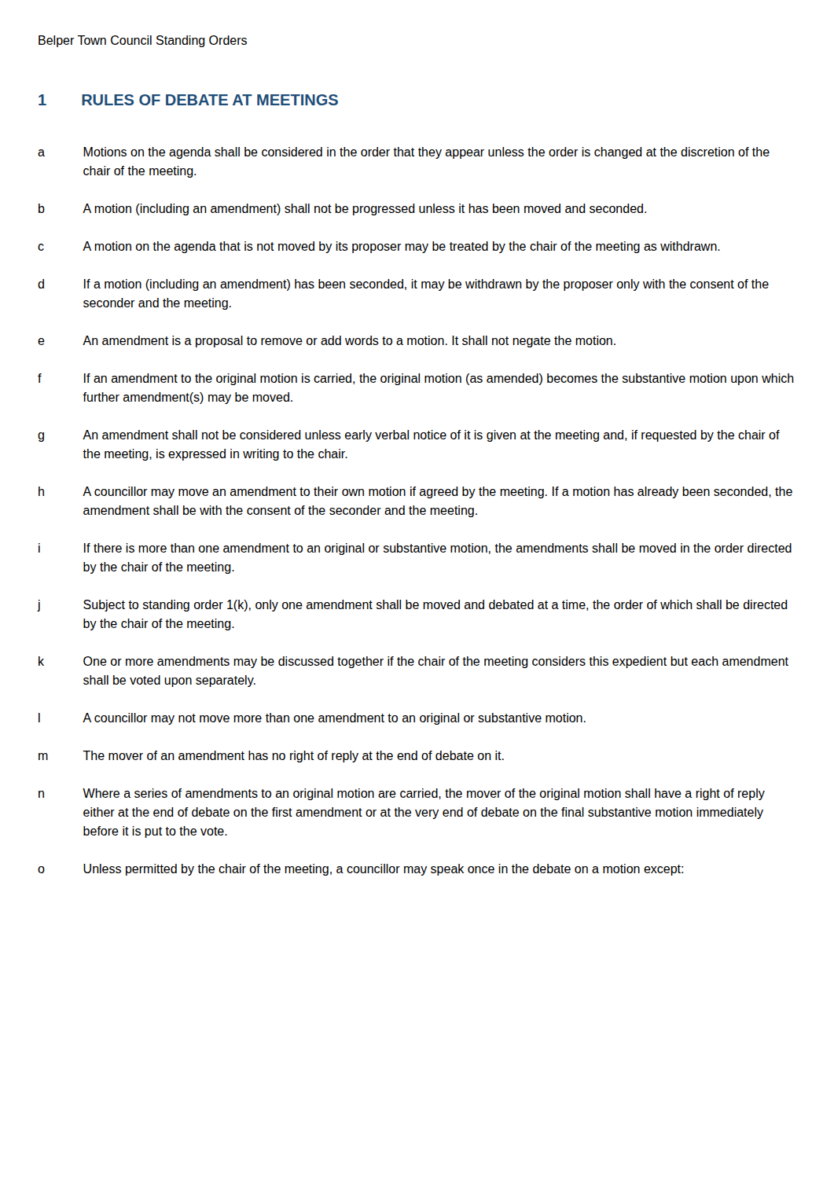Belper Town Council Standing Orders
1 RULES OF DEBATE AT MEETINGS
a Motions on the agenda shall be considered in the order that they appear unless the order is changed at the discretion of the chair of the meeting.
b A motion (including an amendment) shall not be progressed unless it has been moved and seconded.
c A motion on the agenda that is not moved by its proposer may be treated by the chair of the meeting as withdrawn.
d If a motion (including an amendment) has been seconded, it may be withdrawn by the proposer only with the consent of the seconder and the meeting.
e An amendment is a proposal to remove or add words to a motion. It shall not negate the motion.
f If an amendment to the original motion is carried, the original motion (as amended) becomes the substantive motion upon which further amendment(s) may be moved.
g An amendment shall not be considered unless early verbal notice of it is given at the meeting and, if requested by the chair of the meeting, is expressed in writing to the chair.
h A councillor may move an amendment to their own motion if agreed by the meeting. If a motion has already been seconded, the amendment shall be with the consent of the seconder and the meeting.
i If there is more than one amendment to an original or substantive motion, the amendments shall be moved in the order directed by the chair of the meeting.
j Subject to standing order 1(k), only one amendment shall be moved and debated at a time, the order of which shall be directed by the chair of the meeting.
k One or more amendments may be discussed together if the chair of the meeting considers this expedient but each amendment shall be voted upon separately.
l A councillor may not move more than one amendment to an original or substantive motion.
m The mover of an amendment has no right of reply at the end of debate on it.
n Where a series of amendments to an original motion are carried, the mover of the original motion shall have a right of reply either at the end of debate on the first amendment or at the very end of debate on the final substantive motion immediately before it is put to the vote.
o Unless permitted by the chair of the meeting, a councillor may speak once in the debate on a motion except: